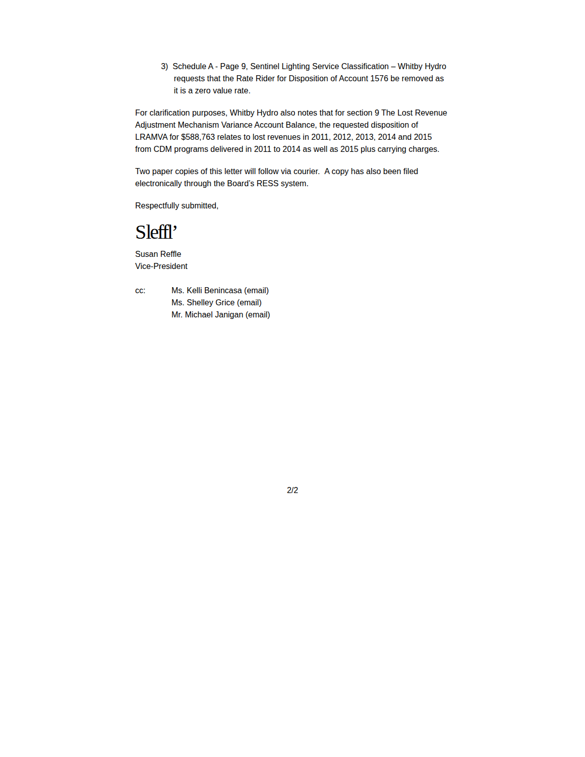3) Schedule A - Page 9, Sentinel Lighting Service Classification – Whitby Hydro requests that the Rate Rider for Disposition of Account 1576 be removed as it is a zero value rate.
For clarification purposes, Whitby Hydro also notes that for section 9 The Lost Revenue Adjustment Mechanism Variance Account Balance, the requested disposition of LRAMVA for $588,763 relates to lost revenues in 2011, 2012, 2013, 2014 and 2015 from CDM programs delivered in 2011 to 2014 as well as 2015 plus carrying charges.
Two paper copies of this letter will follow via courier. A copy has also been filed electronically through the Board’s RESS system.
Respectfully submitted,
Sleffl’
Susan Reffle
Vice-President
cc:
Ms. Kelli Benincasa (email)
Ms. Shelley Grice (email)
Mr. Michael Janigan (email)
2/2